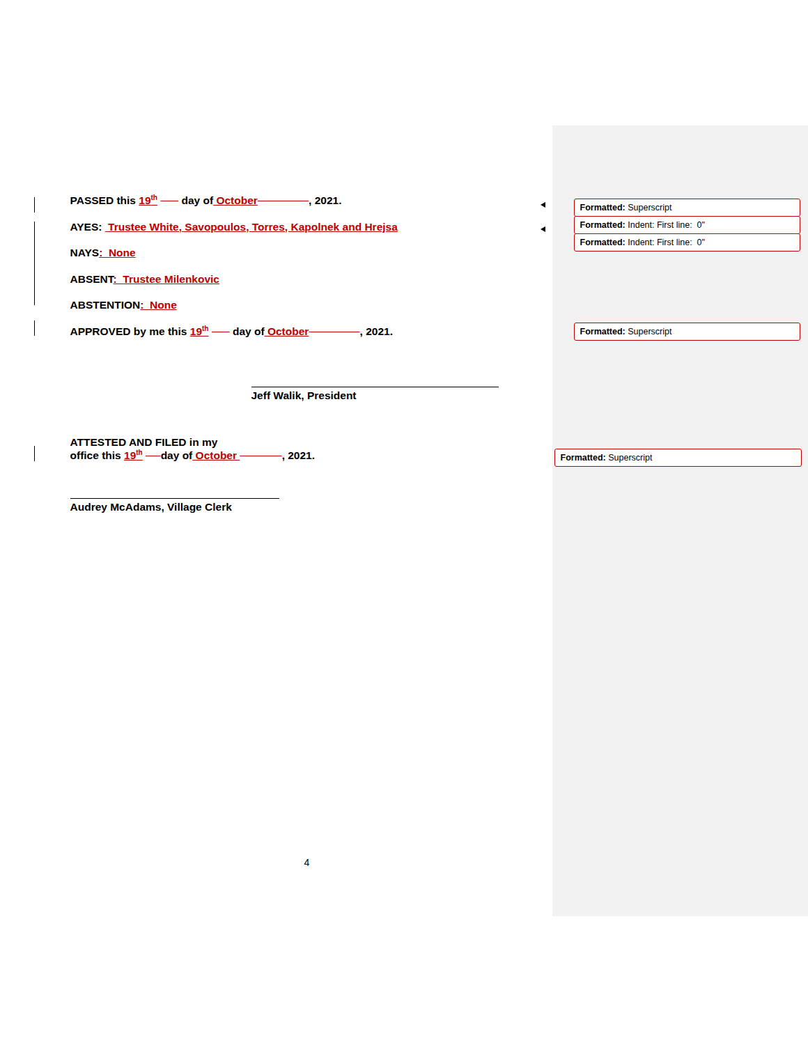Formatted: Superscript
Formatted: Indent: First line: 0"
Formatted: Indent: First line: 0"
Formatted: Superscript
Formatted: Superscript
PASSED this 19th day of October , 2021.
AYES: Trustee White, Savopoulos, Torres, Kapolnek and Hrejsa
NAYS: None
ABSENT: Trustee Milenkovic
ABSTENTION: None
APPROVED by me this 19th day of October , 2021.
Jeff Walik, President
ATTESTED AND FILED in my
office this 19th day of October , 2021.
Audrey McAdams, Village Clerk
4